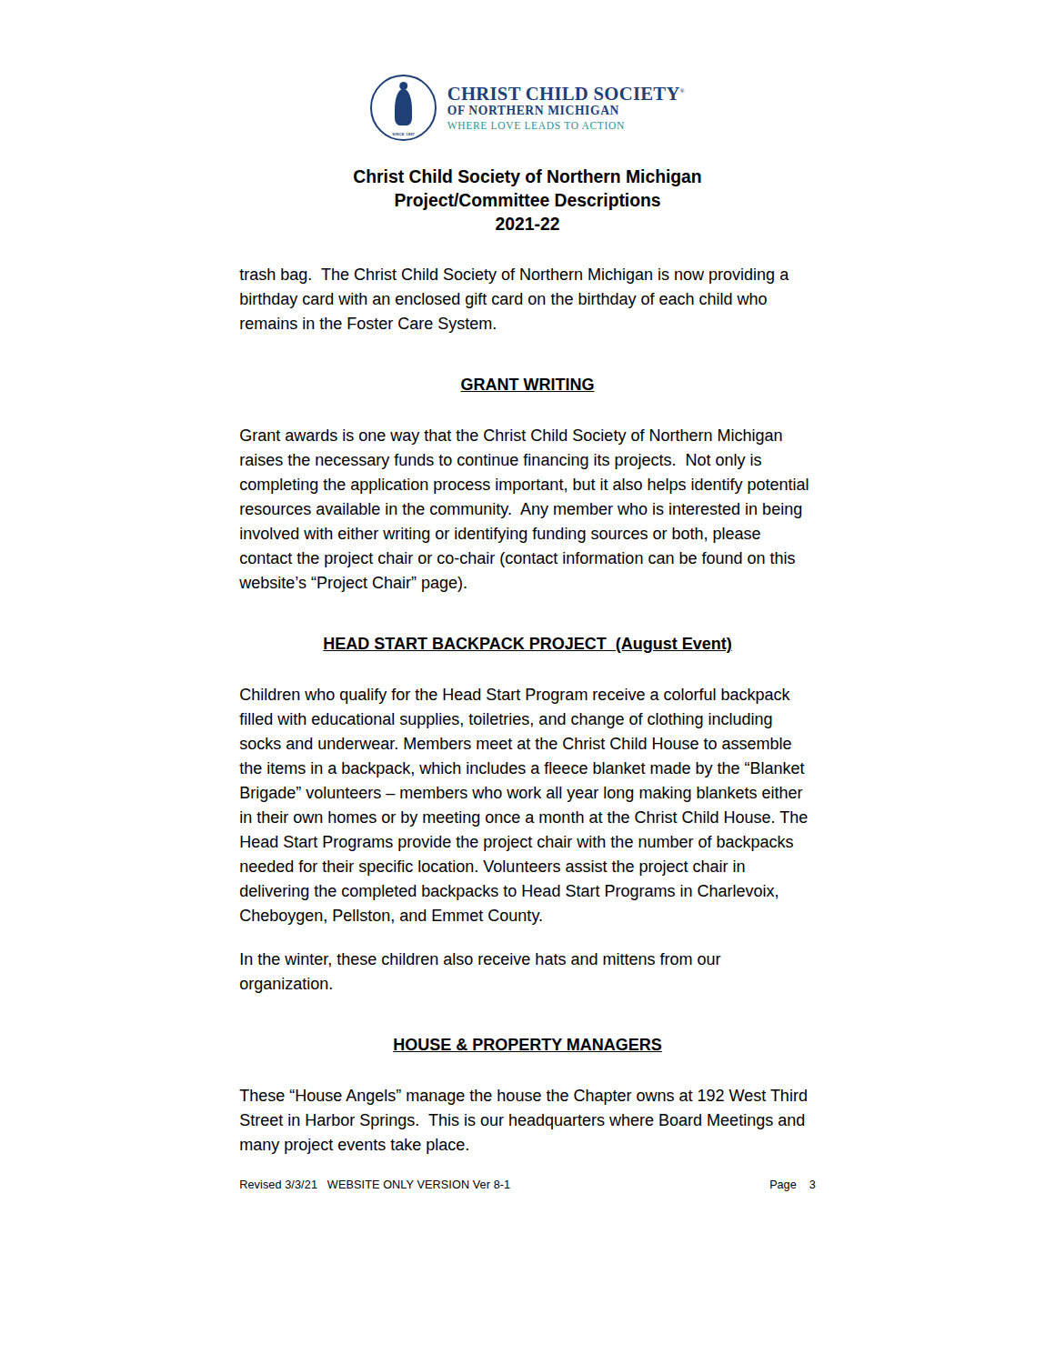SINCE 1887
CHRIST CHILD SOCIETY®
OF NORTHERN MICHIGAN
WHERE LOVE LEADS TO ACTION
Christ Child Society of Northern Michigan Project/Committee Descriptions 2021-22
trash bag. The Christ Child Society of Northern Michigan is now providing a birthday card with an enclosed gift card on the birthday of each child who remains in the Foster Care System.
GRANT WRITING
Grant awards is one way that the Christ Child Society of Northern Michigan raises the necessary funds to continue financing its projects. Not only is completing the application process important, but it also helps identify potential resources available in the community. Any member who is interested in being involved with either writing or identifying funding sources or both, please contact the project chair or co-chair (contact information can be found on this website’s “Project Chair” page).
HEAD START BACKPACK PROJECT (August Event)
Children who qualify for the Head Start Program receive a colorful backpack filled with educational supplies, toiletries, and change of clothing including socks and underwear. Members meet at the Christ Child House to assemble the items in a backpack, which includes a fleece blanket made by the “Blanket Brigade” volunteers – members who work all year long making blankets either in their own homes or by meeting once a month at the Christ Child House. The Head Start Programs provide the project chair with the number of backpacks needed for their specific location. Volunteers assist the project chair in delivering the completed backpacks to Head Start Programs in Charlevoix, Cheboygen, Pellston, and Emmet County.
In the winter, these children also receive hats and mittens from our organization.
HOUSE & PROPERTY MANAGERS
These “House Angels” manage the house the Chapter owns at 192 West Third Street in Harbor Springs. This is our headquarters where Board Meetings and many project events take place.
Revised 3/3/21 WEBSITE ONLY VERSION Ver 8-1
Page 3